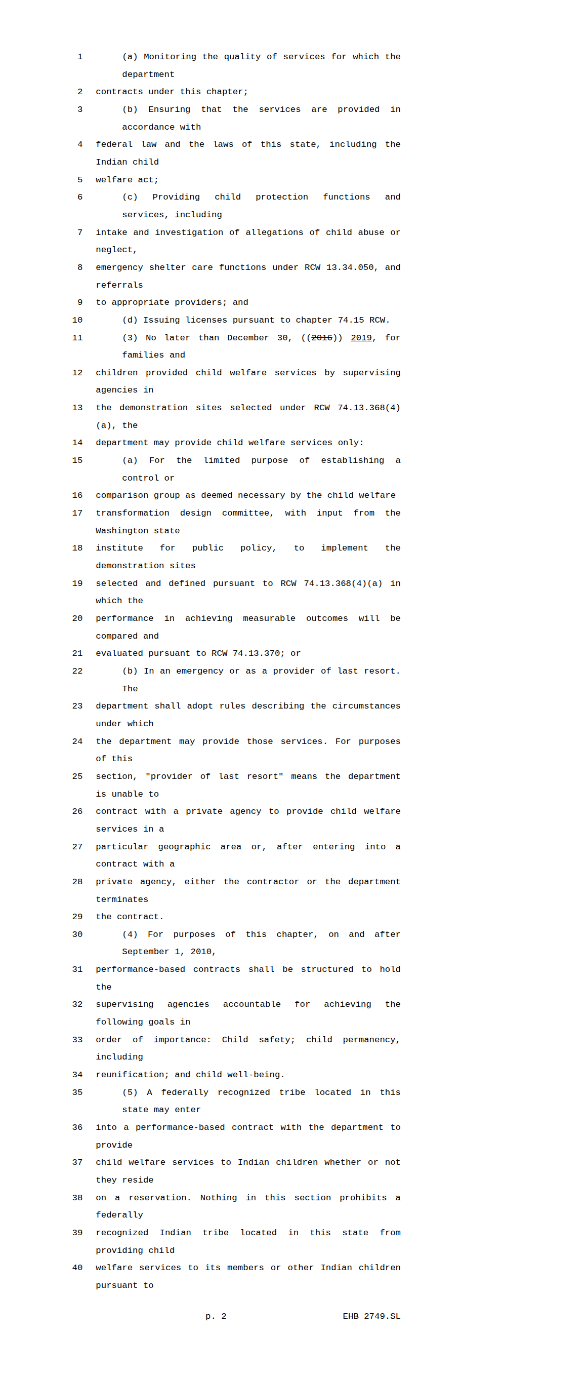1(a) Monitoring the quality of services for which the department
2 contracts under this chapter;
3(b) Ensuring that the services are provided in accordance with
4 federal law and the laws of this state, including the Indian child
5 welfare act;
6(c) Providing child protection functions and services, including
7 intake and investigation of allegations of child abuse or neglect,
8 emergency shelter care functions under RCW 13.34.050, and referrals
9 to appropriate providers; and
10(d) Issuing licenses pursuant to chapter 74.15 RCW.
11(3) No later than December 30, ((2016)) 2019, for families and
12 children provided child welfare services by supervising agencies in
13 the demonstration sites selected under RCW 74.13.368(4)(a), the
14 department may provide child welfare services only:
15(a) For the limited purpose of establishing a control or
16 comparison group as deemed necessary by the child welfare
17 transformation design committee, with input from the Washington state
18 institute for public policy, to implement the demonstration sites
19 selected and defined pursuant to RCW 74.13.368(4)(a) in which the
20 performance in achieving measurable outcomes will be compared and
21 evaluated pursuant to RCW 74.13.370; or
22(b) In an emergency or as a provider of last resort. The
23 department shall adopt rules describing the circumstances under which
24 the department may provide those services. For purposes of this
25 section, "provider of last resort" means the department is unable to
26 contract with a private agency to provide child welfare services in a
27 particular geographic area or, after entering into a contract with a
28 private agency, either the contractor or the department terminates
29 the contract.
30(4) For purposes of this chapter, on and after September 1, 2010,
31 performance-based contracts shall be structured to hold the
32 supervising agencies accountable for achieving the following goals in
33 order of importance: Child safety; child permanency, including
34 reunification; and child well-being.
35(5) A federally recognized tribe located in this state may enter
36 into a performance-based contract with the department to provide
37 child welfare services to Indian children whether or not they reside
38 on a reservation. Nothing in this section prohibits a federally
39 recognized Indian tribe located in this state from providing child
40 welfare services to its members or other Indian children pursuant to
p. 2 EHB 2749.SL